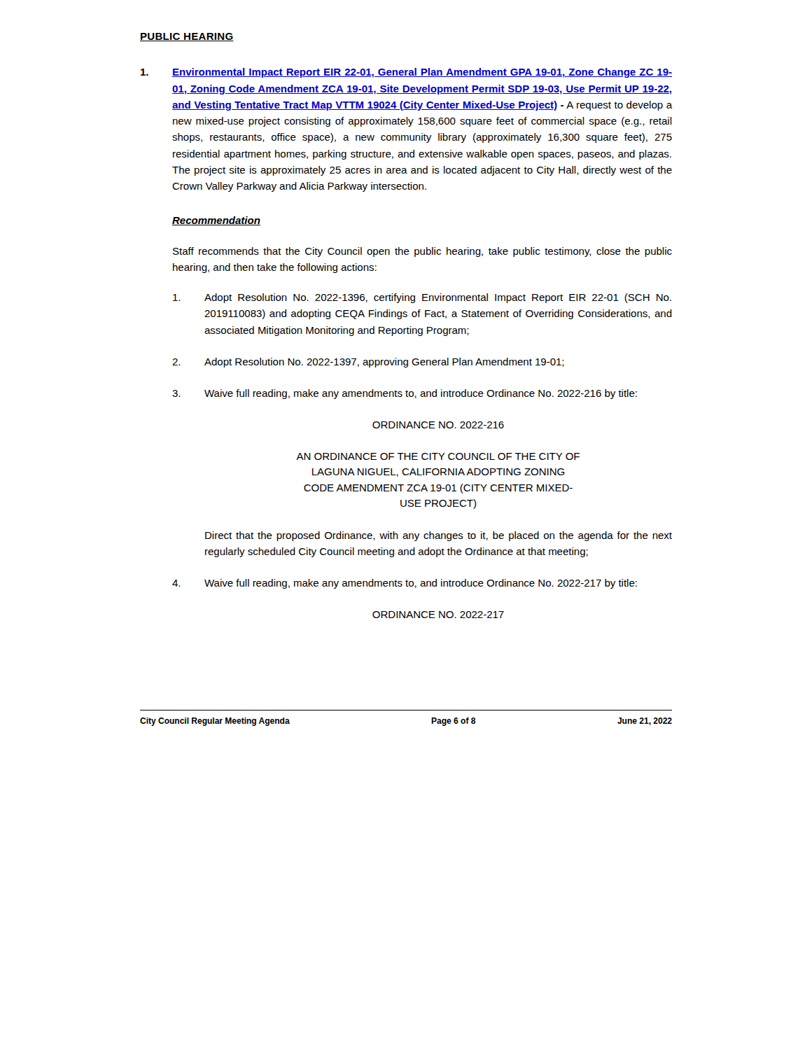PUBLIC HEARING
1.
Environmental Impact Report EIR 22-01, General Plan Amendment GPA 19-01, Zone Change ZC 19-01, Zoning Code Amendment ZCA 19-01, Site Development Permit SDP 19-03, Use Permit UP 19-22, and Vesting Tentative Tract Map VTTM 19024 (City Center Mixed-Use Project) - A request to develop a new mixed-use project consisting of approximately 158,600 square feet of commercial space (e.g., retail shops, restaurants, office space), a new community library (approximately 16,300 square feet), 275 residential apartment homes, parking structure, and extensive walkable open spaces, paseos, and plazas. The project site is approximately 25 acres in area and is located adjacent to City Hall, directly west of the Crown Valley Parkway and Alicia Parkway intersection.
Recommendation
Staff recommends that the City Council open the public hearing, take public testimony, close the public hearing, and then take the following actions:
1. Adopt Resolution No. 2022-1396, certifying Environmental Impact Report EIR 22-01 (SCH No. 2019110083) and adopting CEQA Findings of Fact, a Statement of Overriding Considerations, and associated Mitigation Monitoring and Reporting Program;
2. Adopt Resolution No. 2022-1397, approving General Plan Amendment 19-01;
3. Waive full reading, make any amendments to, and introduce Ordinance No. 2022-216 by title:
ORDINANCE NO. 2022-216
AN ORDINANCE OF THE CITY COUNCIL OF THE CITY OF
LAGUNA NIGUEL, CALIFORNIA ADOPTING ZONING
CODE AMENDMENT ZCA 19-01 (CITY CENTER MIXED-
USE PROJECT)
Direct that the proposed Ordinance, with any changes to it, be placed on the agenda for the next regularly scheduled City Council meeting and adopt the Ordinance at that meeting;
4. Waive full reading, make any amendments to, and introduce Ordinance No. 2022-217 by title:
ORDINANCE NO. 2022-217
City Council Regular Meeting Agenda
Page 6 of 8
June 21, 2022